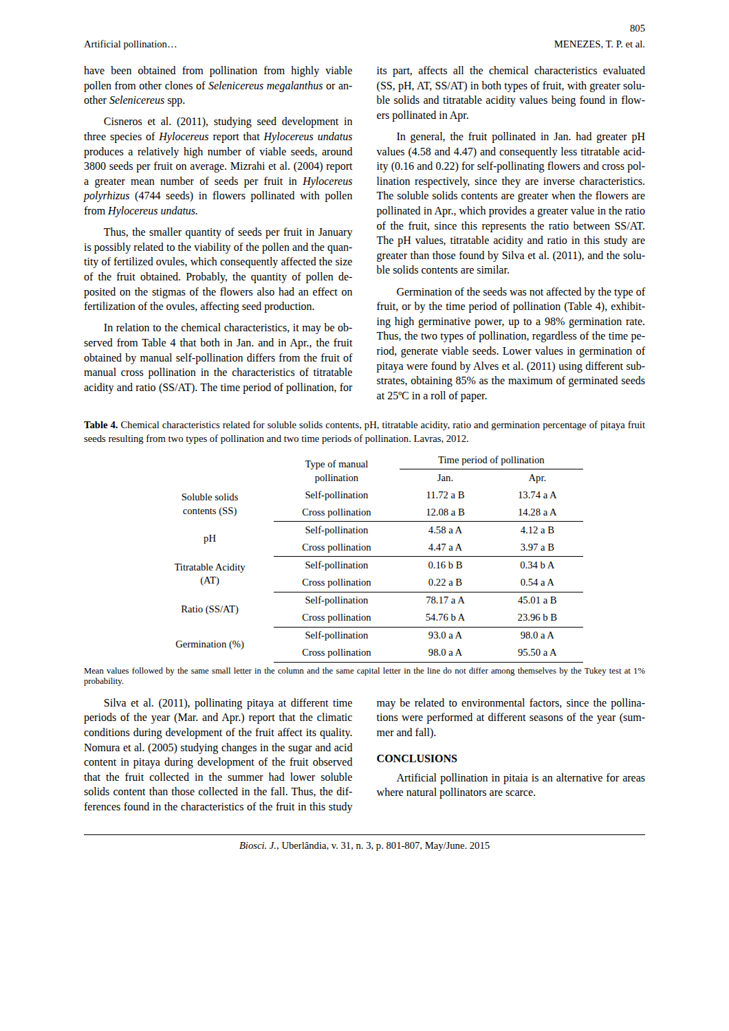805
Artificial pollination… MENEZES, T. P. et al.
have been obtained from pollination from highly viable pollen from other clones of Selenicereus megalanthus or another Selenicereus spp.
Cisneros et al. (2011), studying seed development in three species of Hylocereus report that Hylocereus undatus produces a relatively high number of viable seeds, around 3800 seeds per fruit on average. Mizrahi et al. (2004) report a greater mean number of seeds per fruit in Hylocereus polyrhizus (4744 seeds) in flowers pollinated with pollen from Hylocereus undatus.
Thus, the smaller quantity of seeds per fruit in January is possibly related to the viability of the pollen and the quantity of fertilized ovules, which consequently affected the size of the fruit obtained. Probably, the quantity of pollen deposited on the stigmas of the flowers also had an effect on fertilization of the ovules, affecting seed production.
In relation to the chemical characteristics, it may be observed from Table 4 that both in Jan. and in Apr., the fruit obtained by manual self-pollination differs from the fruit of manual cross pollination in the characteristics of titratable acidity and ratio (SS/AT). The time period of pollination, for its part, affects all the chemical characteristics evaluated (SS, pH, AT, SS/AT) in both types of fruit, with greater soluble solids and titratable acidity values being found in flowers pollinated in Apr.
In general, the fruit pollinated in Jan. had greater pH values (4.58 and 4.47) and consequently less titratable acidity (0.16 and 0.22) for self-pollinating flowers and cross pollination respectively, since they are inverse characteristics. The soluble solids contents are greater when the flowers are pollinated in Apr., which provides a greater value in the ratio of the fruit, since this represents the ratio between SS/AT. The pH values, titratable acidity and ratio in this study are greater than those found by Silva et al. (2011), and the soluble solids contents are similar.
Germination of the seeds was not affected by the type of fruit, or by the time period of pollination (Table 4), exhibiting high germinative power, up to a 98% germination rate. Thus, the two types of pollination, regardless of the time period, generate viable seeds. Lower values in germination of pitaya were found by Alves et al. (2011) using different substrates, obtaining 85% as the maximum of germinated seeds at 25ºC in a roll of paper.
Table 4. Chemical characteristics related for soluble solids contents, pH, titratable acidity, ratio and germination percentage of pitaya fruit seeds resulting from two types of pollination and two time periods of pollination. Lavras, 2012.
| | Type of manual pollination | Time period of pollination |
| --- | --- | --- |
| | Jan. | Apr. |
| Soluble solids contents (SS) | Self-pollination | 11.72 a B | 13.74 a A |
| Cross pollination | 12.08 a B | 14.28 a A |
| pH | Self-pollination | 4.58 a A | 4.12 a B |
| Cross pollination | 4.47 a A | 3.97 a B |
| Titratable Acidity (AT) | Self-pollination | 0.16 b B | 0.34 b A |
| Cross pollination | 0.22 a B | 0.54 a A |
| Ratio (SS/AT) | Self-pollination | 78.17 a A | 45.01 a B |
| Cross pollination | 54.76 b A | 23.96 b B |
| Germination (%) | Self-pollination | 93.0 a A | 98.0 a A |
| Cross pollination | 98.0 a A | 95.50 a A |
Mean values followed by the same small letter in the column and the same capital letter in the line do not differ among themselves by the Tukey test at 1% probability.
Silva et al. (2011), pollinating pitaya at different time periods of the year (Mar. and Apr.) report that the climatic conditions during development of the fruit affect its quality. Nomura et al. (2005) studying changes in the sugar and acid content in pitaya during development of the fruit observed that the fruit collected in the summer had lower soluble solids content than those collected in the fall. Thus, the differences found in the characteristics of the fruit in this study may be related to environmental factors, since the pollinations were performed at different seasons of the year (summer and fall).
CONCLUSIONS
Artificial pollination in pitaia is an alternative for areas where natural pollinators are scarce.
Biosci. J., Uberlândia, v. 31, n. 3, p. 801-807, May/June. 2015